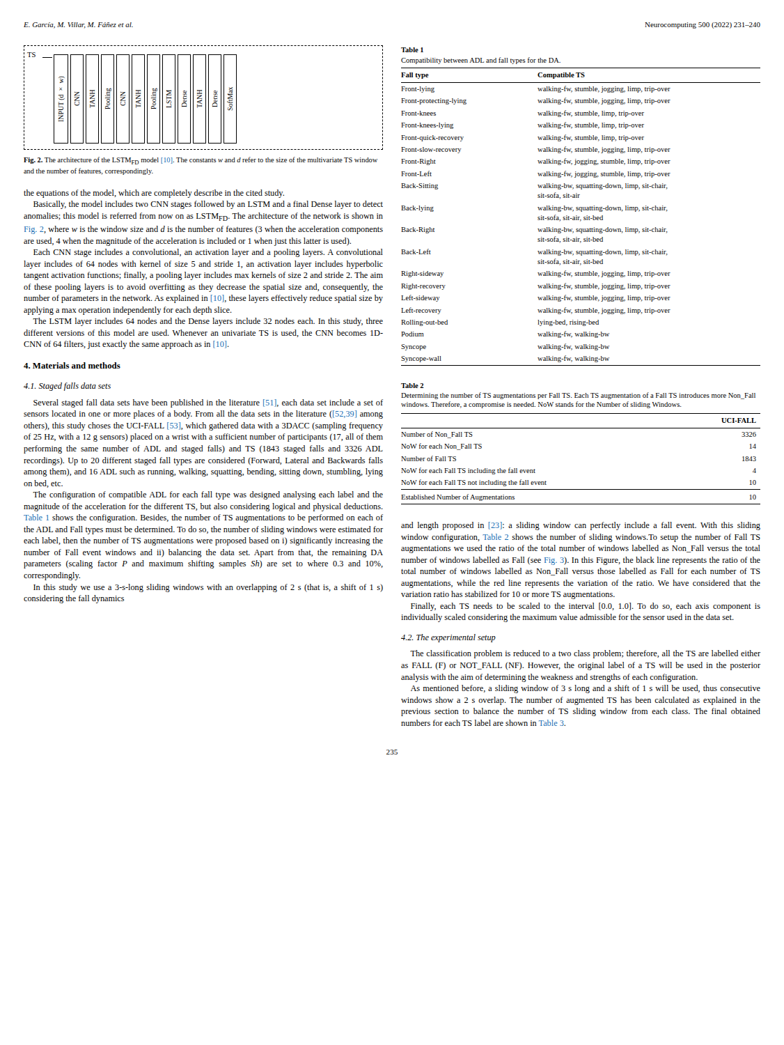E. García, M. Villar, M. Fáñez et al.
Neurocomputing 500 (2022) 231–240
TS
INPUT (d × w)
CNN
TANH
Pooling
CNN
TANH
Pooling
LSTM
Dense
TANH
Dense
SoftMax
Fig. 2. The architecture of the LSTMFD model [10]. The constants w and d refer to the size of the multivariate TS window and the number of features, correspondingly.
the equations of the model, which are completely describe in the cited study.
Basically, the model includes two CNN stages followed by an LSTM and a final Dense layer to detect anomalies; this model is referred from now on as LSTMFD. The architecture of the network is shown in Fig. 2, where w is the window size and d is the number of features (3 when the acceleration components are used, 4 when the magnitude of the acceleration is included or 1 when just this latter is used).
Each CNN stage includes a convolutional, an activation layer and a pooling layers. A convolutional layer includes of 64 nodes with kernel of size 5 and stride 1, an activation layer includes hyperbolic tangent activation functions; finally, a pooling layer includes max kernels of size 2 and stride 2. The aim of these pooling layers is to avoid overfitting as they decrease the spatial size and, consequently, the number of parameters in the network. As explained in [10], these layers effectively reduce spatial size by applying a max operation independently for each depth slice.
The LSTM layer includes 64 nodes and the Dense layers include 32 nodes each. In this study, three different versions of this model are used. Whenever an univariate TS is used, the CNN becomes 1D-CNN of 64 filters, just exactly the same approach as in [10].
4. Materials and methods
4.1. Staged falls data sets
Several staged fall data sets have been published in the literature [51], each data set include a set of sensors located in one or more places of a body. From all the data sets in the literature ([52,39] among others), this study choses the UCI-FALL [53], which gathered data with a 3DACC (sampling frequency of 25 Hz, with a 12 g sensors) placed on a wrist with a sufficient number of participants (17, all of them performing the same number of ADL and staged falls) and TS (1843 staged falls and 3326 ADL recordings). Up to 20 different staged fall types are considered (Forward, Lateral and Backwards falls among them), and 16 ADL such as running, walking, squatting, bending, sitting down, stumbling, lying on bed, etc.
The configuration of compatible ADL for each fall type was designed analysing each label and the magnitude of the acceleration for the different TS, but also considering logical and physical deductions. Table 1 shows the configuration. Besides, the number of TS augmentations to be performed on each of the ADL and Fall types must be determined. To do so, the number of sliding windows were estimated for each label, then the number of TS augmentations were proposed based on i) significantly increasing the number of Fall event windows and ii) balancing the data set. Apart from that, the remaining DA parameters (scaling factor P and maximum shifting samples Sh) are set to where 0.3 and 10%, correspondingly.
In this study we use a 3-s-long sliding windows with an overlapping of 2 s (that is, a shift of 1 s) considering the fall dynamics
Table 1 Compatibility between ADL and fall types for the DA.
| Fall type | Compatible TS |
| --- | --- |
| Front-lying | walking-fw, stumble, jogging, limp, trip-over |
| Front-protecting-lying | walking-fw, stumble, jogging, limp, trip-over |
| Front-knees | walking-fw, stumble, limp, trip-over |
| Front-knees-lying | walking-fw, stumble, limp, trip-over |
| Front-quick-recovery | walking-fw, stumble, limp, trip-over |
| Front-slow-recovery | walking-fw, stumble, jogging, limp, trip-over |
| Front-Right | walking-fw, jogging, stumble, limp, trip-over |
| Front-Left | walking-fw, jogging, stumble, limp, trip-over |
| Back-Sitting | walking-bw, squatting-down, limp, sit-chair, sit-sofa, sit-air |
| Back-lying | walking-bw, squatting-down, limp, sit-chair, sit-sofa, sit-air, sit-bed |
| Back-Right | walking-bw, squatting-down, limp, sit-chair, sit-sofa, sit-air, sit-bed |
| Back-Left | walking-bw, squatting-down, limp, sit-chair, sit-sofa, sit-air, sit-bed |
| Right-sideway | walking-fw, stumble, jogging, limp, trip-over |
| Right-recovery | walking-fw, stumble, jogging, limp, trip-over |
| Left-sideway | walking-fw, stumble, jogging, limp, trip-over |
| Left-recovery | walking-fw, stumble, jogging, limp, trip-over |
| Rolling-out-bed | lying-bed, rising-bed |
| Podium | walking-fw, walking-bw |
| Syncope | walking-fw, walking-bw |
| Syncope-wall | walking-fw, walking-bw |
Table 2 Determining the number of TS augmentations per Fall TS. Each TS augmentation of a Fall TS introduces more Non_Fall windows. Therefore, a compromise is needed. NoW stands for the Number of sliding Windows.
| | UCI-FALL |
| --- | --- |
| Number of Non_Fall TS | 3326 |
| NoW for each Non_Fall TS | 14 |
| Number of Fall TS | 1843 |
| NoW for each Fall TS including the fall event | 4 |
| NoW for each Fall TS not including the fall event | 10 |
| Established Number of Augmentations | 10 |
and length proposed in [23]: a sliding window can perfectly include a fall event. With this sliding window configuration, Table 2 shows the number of sliding windows.To setup the number of Fall TS augmentations we used the ratio of the total number of windows labelled as Non_Fall versus the total number of windows labelled as Fall (see Fig. 3). In this Figure, the black line represents the ratio of the total number of windows labelled as Non_Fall versus those labelled as Fall for each number of TS augmentations, while the red line represents the variation of the ratio. We have considered that the variation ratio has stabilized for 10 or more TS augmentations.
Finally, each TS needs to be scaled to the interval [0.0, 1.0]. To do so, each axis component is individually scaled considering the maximum value admissible for the sensor used in the data set.
4.2. The experimental setup
The classification problem is reduced to a two class problem; therefore, all the TS are labelled either as FALL (F) or NOT_FALL (NF). However, the original label of a TS will be used in the posterior analysis with the aim of determining the weakness and strengths of each configuration.
As mentioned before, a sliding window of 3 s long and a shift of 1 s will be used, thus consecutive windows show a 2 s overlap. The number of augmented TS has been calculated as explained in the previous section to balance the number of TS sliding window from each class. The final obtained numbers for each TS label are shown in Table 3.
235